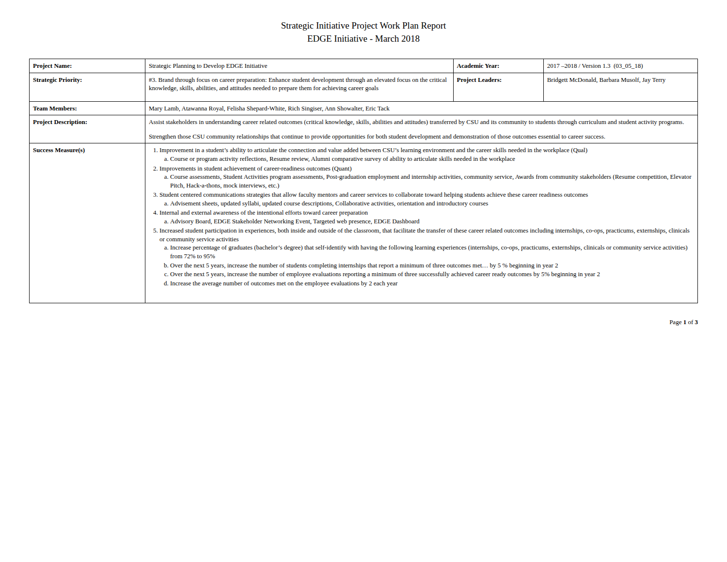Strategic Initiative Project Work Plan Report
EDGE Initiative - March 2018
| Project Name: | Strategic Planning to Develop EDGE Initiative | Academic Year: | 2017 –2018 / Version 1.3 (03_05_18) |
| Strategic Priority: | #3. Brand through focus on career preparation: Enhance student development through an elevated focus on the critical knowledge, skills, abilities, and attitudes needed to prepare them for achieving career goals | Project Leaders: | Bridgett McDonald, Barbara Musolf, Jay Terry |
| Team Members: | Mary Lamb, Atawanna Royal, Felisha Shepard-White, Rich Singiser, Ann Showalter, Eric Tack |
| Project Description: | Assist stakeholders in understanding career related outcomes (critical knowledge, skills, abilities and attitudes) transferred by CSU and its community to students through curriculum and student activity programs. Strengthen those CSU community relationships that continue to provide opportunities for both student development and demonstration of those outcomes essential to career success. |
| Success Measure(s) | Improvement in a student’s ability to articulate the connection and value added between CSU’s learning environment and the career skills needed in the workplace (Qual) Course or program activity reflections, Resume review, Alumni comparative survey of ability to articulate skills needed in the workplace Improvements in student achievement of career-readiness outcomes (Quant) Course assessments, Student Activities program assessments, Post-graduation employment and internship activities, community service, Awards from community stakeholders (Resume competition, Elevator Pitch, Hack-a-thons, mock interviews, etc.) Student centered communications strategies that allow faculty mentors and career services to collaborate toward helping students achieve these career readiness outcomes Advisement sheets, updated syllabi, updated course descriptions, Collaborative activities, orientation and introductory courses Internal and external awareness of the intentional efforts toward career preparation Advisory Board, EDGE Stakeholder Networking Event, Targeted web presence, EDGE Dashboard Increased student participation in experiences, both inside and outside of the classroom, that facilitate the transfer of these career related outcomes including internships, co-ops, practicums, externships, clinicals or community service activities Increase percentage of graduates (bachelor’s degree) that self-identify with having the following learning experiences (internships, co-ops, practicums, externships, clinicals or community service activities) from 72% to 95% Over the next 5 years, increase the number of students completing internships that report a minimum of three outcomes met… by 5 % beginning in year 2 Over the next 5 years, increase the number of employee evaluations reporting a minimum of three successfully achieved career ready outcomes by 5% beginning in year 2 Increase the average number of outcomes met on the employee evaluations by 2 each year |
Page 1 of 3